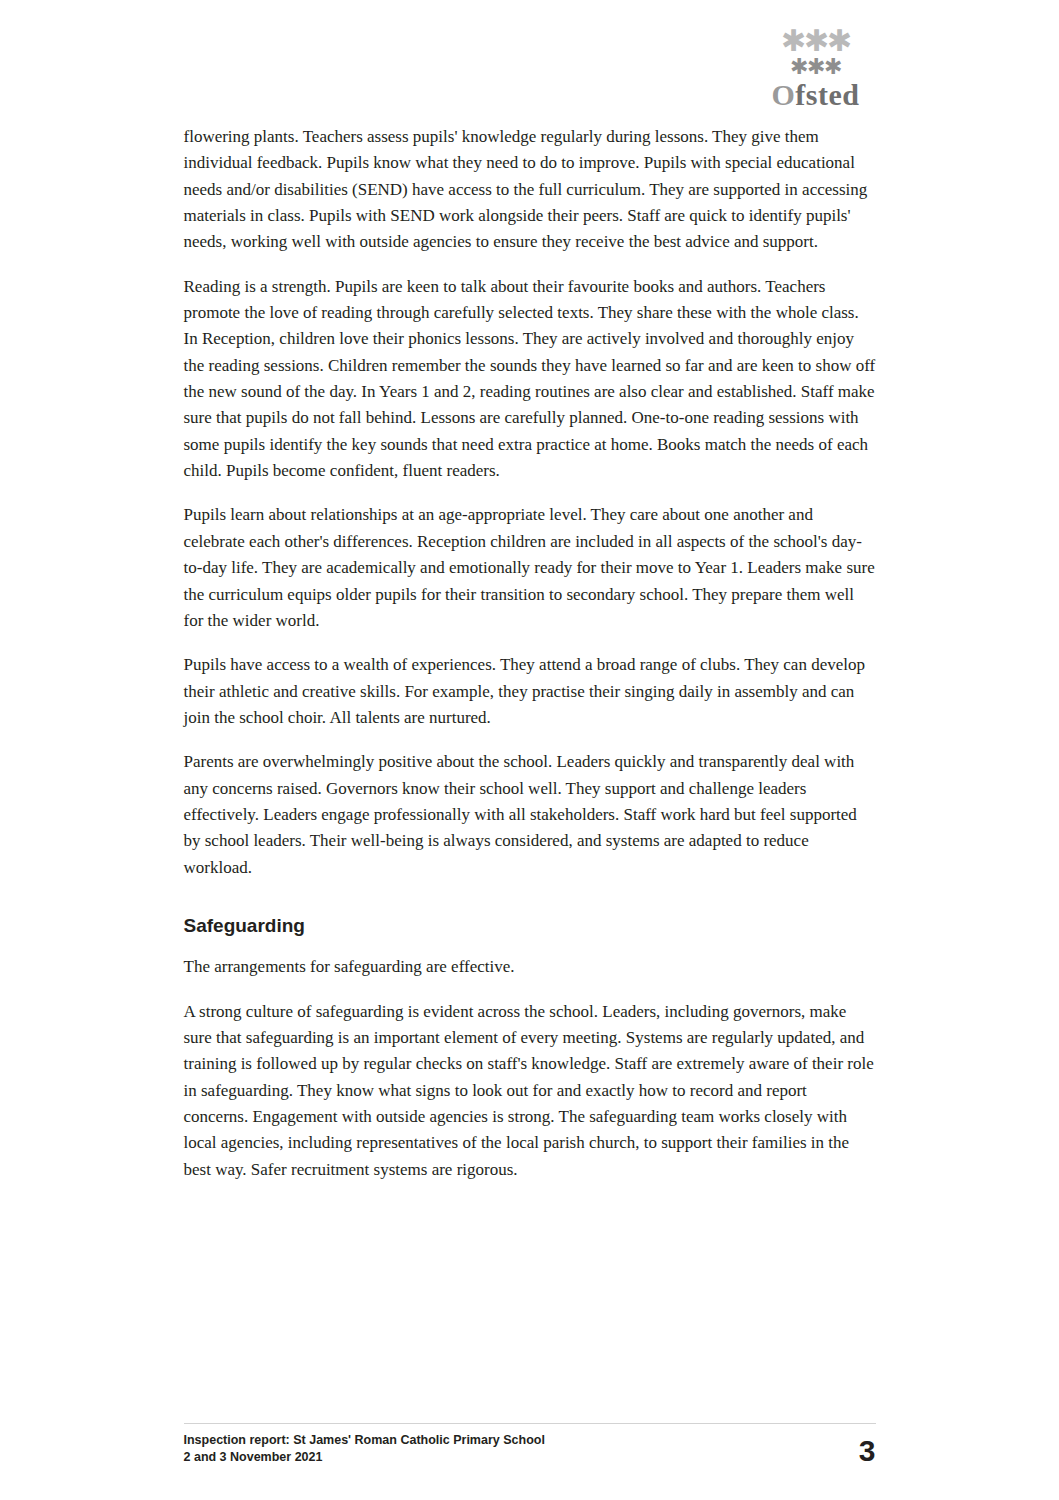✱✱✱ ✱✱✱ Ofsted
flowering plants. Teachers assess pupils' knowledge regularly during lessons. They give them individual feedback. Pupils know what they need to do to improve. Pupils with special educational needs and/or disabilities (SEND) have access to the full curriculum. They are supported in accessing materials in class. Pupils with SEND work alongside their peers. Staff are quick to identify pupils' needs, working well with outside agencies to ensure they receive the best advice and support.
Reading is a strength. Pupils are keen to talk about their favourite books and authors. Teachers promote the love of reading through carefully selected texts. They share these with the whole class. In Reception, children love their phonics lessons. They are actively involved and thoroughly enjoy the reading sessions. Children remember the sounds they have learned so far and are keen to show off the new sound of the day. In Years 1 and 2, reading routines are also clear and established. Staff make sure that pupils do not fall behind. Lessons are carefully planned. One-to-one reading sessions with some pupils identify the key sounds that need extra practice at home. Books match the needs of each child. Pupils become confident, fluent readers.
Pupils learn about relationships at an age-appropriate level. They care about one another and celebrate each other's differences. Reception children are included in all aspects of the school's day-to-day life. They are academically and emotionally ready for their move to Year 1. Leaders make sure the curriculum equips older pupils for their transition to secondary school. They prepare them well for the wider world.
Pupils have access to a wealth of experiences. They attend a broad range of clubs. They can develop their athletic and creative skills. For example, they practise their singing daily in assembly and can join the school choir. All talents are nurtured.
Parents are overwhelmingly positive about the school. Leaders quickly and transparently deal with any concerns raised. Governors know their school well. They support and challenge leaders effectively. Leaders engage professionally with all stakeholders. Staff work hard but feel supported by school leaders. Their well-being is always considered, and systems are adapted to reduce workload.
Safeguarding
The arrangements for safeguarding are effective.
A strong culture of safeguarding is evident across the school. Leaders, including governors, make sure that safeguarding is an important element of every meeting. Systems are regularly updated, and training is followed up by regular checks on staff's knowledge. Staff are extremely aware of their role in safeguarding. They know what signs to look out for and exactly how to record and report concerns. Engagement with outside agencies is strong. The safeguarding team works closely with local agencies, including representatives of the local parish church, to support their families in the best way. Safer recruitment systems are rigorous.
Inspection report: St James' Roman Catholic Primary School
2 and 3 November 2021
3